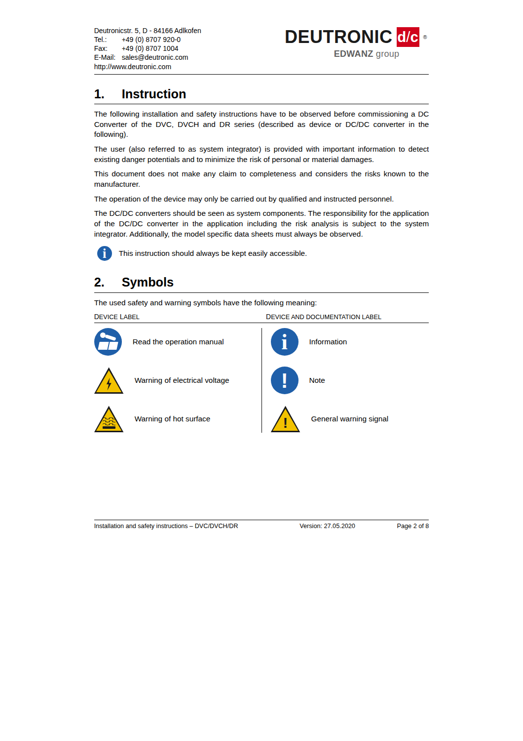| Deutronicstr. 5, D - 84166 Adlkofen |
| Tel.: | +49 (0) 8707 920-0 |
| Fax: | +49 (0) 8707 1004 |
| E-Mail: | sales@deutronic.com |
| http://www.deutronic.com |
DEUTRONIC d/c®
EDWANZ group
1. Instruction
The following installation and safety instructions have to be observed before commissioning a DC Converter of the DVC, DVCH and DR series (described as device or DC/DC converter in the following).
The user (also referred to as system integrator) is provided with important information to detect existing danger potentials and to minimize the risk of personal or material damages.
This document does not make any claim to completeness and considers the risks known to the manufacturer.
The operation of the device may only be carried out by qualified and instructed personnel.
The DC/DC converters should be seen as system components. The responsibility for the application of the DC/DC converter in the application including the risk analysis is subject to the system integrator. Additionally, the model specific data sheets must always be observed.
i
This instruction should always be kept easily accessible.
2. Symbols
The used safety and warning symbols have the following meaning:
DEVICE LABEL
DEVICE AND DOCUMENTATION LABEL
Read the operation manual
Warning of electrical voltage
Warning of hot surface
i
Information
!
Note
!
General warning signal
Installation and safety instructions – DVC/DVCH/DR
Version: 27.05.2020
Page 2 of 8